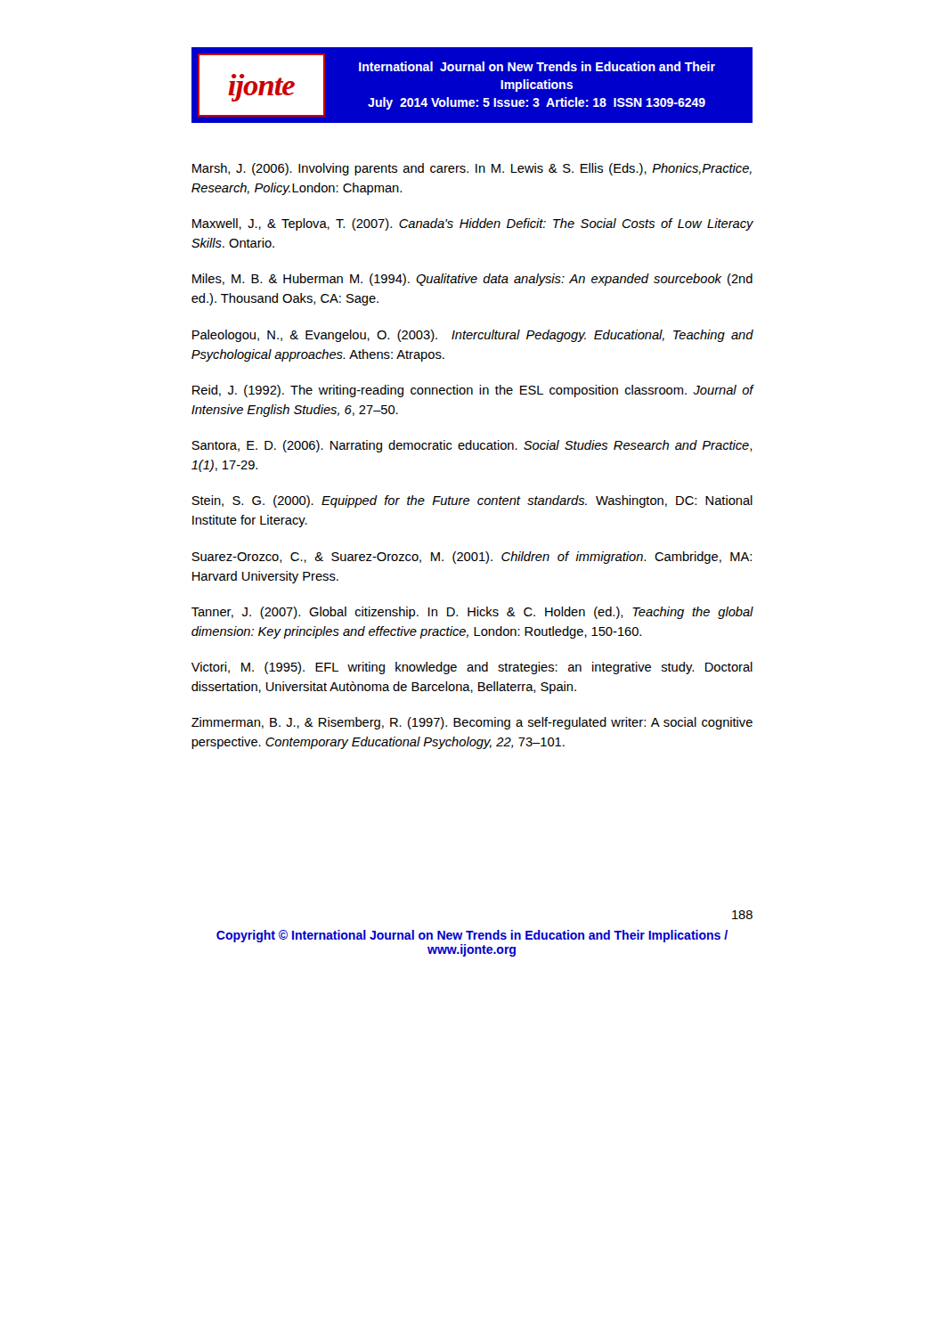ijonte
International Journal on New Trends in Education and Their Implications July 2014 Volume: 5 Issue: 3 Article: 18 ISSN 1309-6249
Marsh, J. (2006). Involving parents and carers. In M. Lewis & S. Ellis (Eds.), Phonics,Practice, Research, Policy. London: Chapman.
Maxwell, J., & Teplova, T. (2007). Canada's Hidden Deficit: The Social Costs of Low Literacy Skills. Ontario.
Miles, M. B. & Huberman M. (1994). Qualitative data analysis: An expanded sourcebook (2nd ed.). Thousand Oaks, CA: Sage.
Paleologou, N., & Evangelou, O. (2003). Intercultural Pedagogy. Educational, Teaching and Psychological approaches. Athens: Atrapos.
Reid, J. (1992). The writing-reading connection in the ESL composition classroom. Journal of Intensive English Studies, 6, 27–50.
Santora, E. D. (2006). Narrating democratic education. Social Studies Research and Practice, 1(1), 17-29.
Stein, S. G. (2000). Equipped for the Future content standards. Washington, DC: National Institute for Literacy.
Suarez-Orozco, C., & Suarez-Orozco, M. (2001). Children of immigration. Cambridge, MA: Harvard University Press.
Tanner, J. (2007). Global citizenship. In D. Hicks & C. Holden (ed.), Teaching the global dimension: Key principles and effective practice, London: Routledge, 150-160.
Victori, M. (1995). EFL writing knowledge and strategies: an integrative study. Doctoral dissertation, Universitat Autònoma de Barcelona, Bellaterra, Spain.
Zimmerman, B. J., & Risemberg, R. (1997). Becoming a self-regulated writer: A social cognitive perspective. Contemporary Educational Psychology, 22, 73–101.
188
Copyright © International Journal on New Trends in Education and Their Implications / www.ijonte.org